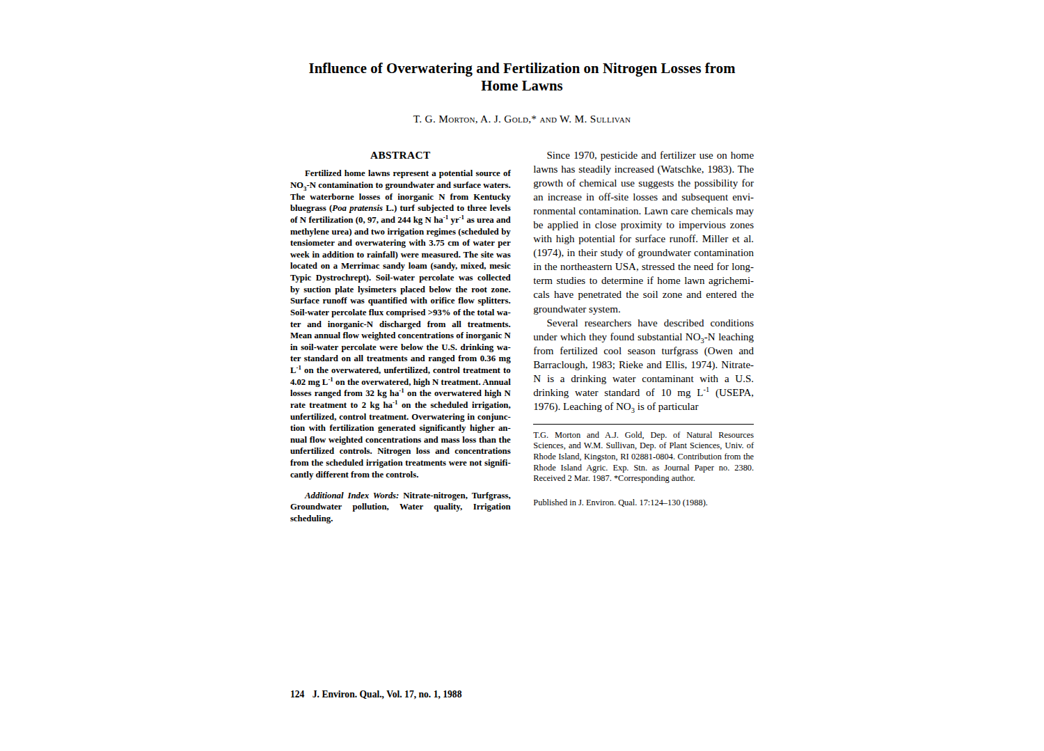Influence of Overwatering and Fertilization on Nitrogen Losses from Home Lawns
T. G. Morton, A. J. Gold,* and W. M. Sullivan
ABSTRACT
Fertilized home lawns represent a potential source of NO3-N contamination to groundwater and surface waters. The waterborne losses of inorganic N from Kentucky bluegrass (Poa pratensis L.) turf subjected to three levels of N fertilization (0, 97, and 244 kg N ha-1 yr-1 as urea and methylene urea) and two irrigation regimes (scheduled by tensiometer and overwatering with 3.75 cm of water per week in addition to rainfall) were measured. The site was located on a Merrimac sandy loam (sandy, mixed, mesic Typic Dystrochrept). Soil-water percolate was collected by suction plate lysimeters placed below the root zone. Surface runoff was quantified with orifice flow splitters. Soil-water percolate flux comprised >93% of the total water and inorganic-N discharged from all treatments. Mean annual flow weighted concentrations of inorganic N in soil-water percolate were below the U.S. drinking water standard on all treatments and ranged from 0.36 mg L-1 on the overwatered, unfertilized, control treatment to 4.02 mg L-1 on the overwatered, high N treatment. Annual losses ranged from 32 kg ha-1 on the overwatered high N rate treatment to 2 kg ha-1 on the scheduled irrigation, unfertilized, control treatment. Overwatering in conjunction with fertilization generated significantly higher annual flow weighted concentrations and mass loss than the unfertilized controls. Nitrogen loss and concentrations from the scheduled irrigation treatments were not significantly different from the controls.
Additional Index Words: Nitrate-nitrogen, Turfgrass, Groundwater pollution, Water quality, Irrigation scheduling.
Since 1970, pesticide and fertilizer use on home lawns has steadily increased (Watschke, 1983). The growth of chemical use suggests the possibility for an increase in off-site losses and subsequent environmental contamination. Lawn care chemicals may be applied in close proximity to impervious zones with high potential for surface runoff. Miller et al. (1974), in their study of groundwater contamination in the northeastern USA, stressed the need for long-term studies to determine if home lawn agrichemicals have penetrated the soil zone and entered the groundwater system.
Several researchers have described conditions under which they found substantial NO3-N leaching from fertilized cool season turfgrass (Owen and Barraclough, 1983; Rieke and Ellis, 1974). Nitrate-N is a drinking water contaminant with a U.S. drinking water standard of 10 mg L-1 (USEPA, 1976). Leaching of NO3 is of particular
T.G. Morton and A.J. Gold, Dep. of Natural Resources Sciences, and W.M. Sullivan, Dep. of Plant Sciences, Univ. of Rhode Island, Kingston, RI 02881-0804. Contribution from the Rhode Island Agric. Exp. Stn. as Journal Paper no. 2380. Received 2 Mar. 1987. *Corresponding author.
Published in J. Environ. Qual. 17:124–130 (1988).
124 J. Environ. Qual., Vol. 17, no. 1, 1988